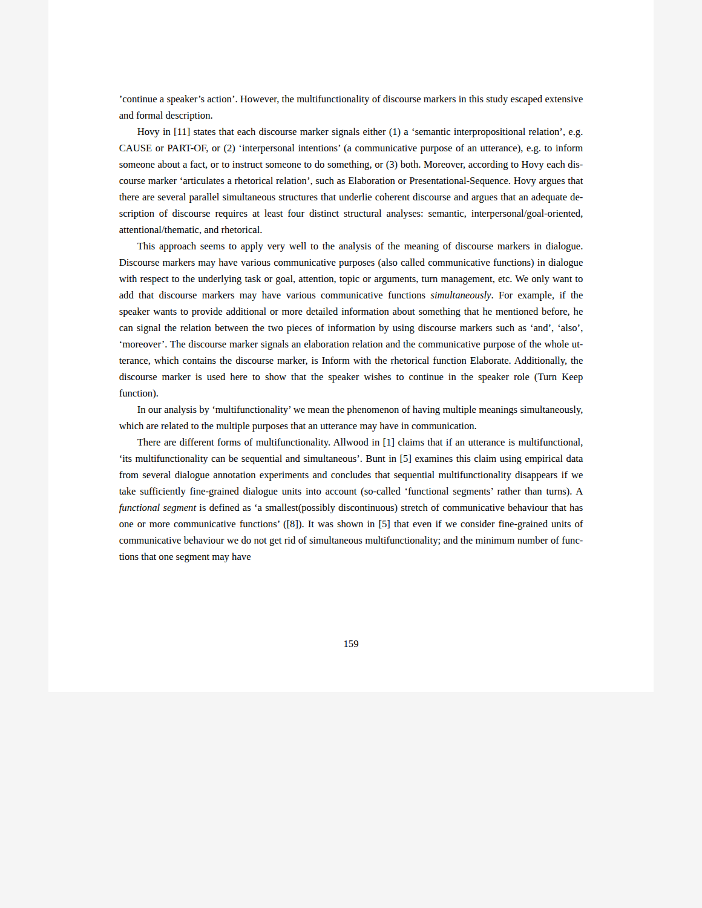’continue a speaker’s action’. However, the multifunctionality of discourse markers in this study escaped extensive and formal description.
Hovy in [11] states that each discourse marker signals either (1) a ‘semantic interpropositional relation’, e.g. CAUSE or PART-OF, or (2) ‘interpersonal intentions’ (a communicative purpose of an utterance), e.g. to inform someone about a fact, or to instruct someone to do something, or (3) both. Moreover, according to Hovy each discourse marker ‘articulates a rhetorical relation’, such as Elaboration or Presentational-Sequence. Hovy argues that there are several parallel simultaneous structures that underlie coherent discourse and argues that an adequate description of discourse requires at least four distinct structural analyses: semantic, interpersonal/goal-oriented, attentional/thematic, and rhetorical.
This approach seems to apply very well to the analysis of the meaning of discourse markers in dialogue. Discourse markers may have various communicative purposes (also called communicative functions) in dialogue with respect to the underlying task or goal, attention, topic or arguments, turn management, etc. We only want to add that discourse markers may have various communicative functions simultaneously. For example, if the speaker wants to provide additional or more detailed information about something that he mentioned before, he can signal the relation between the two pieces of information by using discourse markers such as ‘and’, ‘also’, ‘moreover’. The discourse marker signals an elaboration relation and the communicative purpose of the whole utterance, which contains the discourse marker, is Inform with the rhetorical function Elaborate. Additionally, the discourse marker is used here to show that the speaker wishes to continue in the speaker role (Turn Keep function).
In our analysis by ‘multifunctionality’ we mean the phenomenon of having multiple meanings simultaneously, which are related to the multiple purposes that an utterance may have in communication.
There are different forms of multifunctionality. Allwood in [1] claims that if an utterance is multifunctional, ‘its multifunctionality can be sequential and simultaneous’. Bunt in [5] examines this claim using empirical data from several dialogue annotation experiments and concludes that sequential multifunctionality disappears if we take sufficiently fine-grained dialogue units into account (so-called ‘functional segments’ rather than turns). A functional segment is defined as ‘a smallest(possibly discontinuous) stretch of communicative behaviour that has one or more communicative functions’ ([8]). It was shown in [5] that even if we consider fine-grained units of communicative behaviour we do not get rid of simultaneous multifunctionality; and the minimum number of functions that one segment may have
159